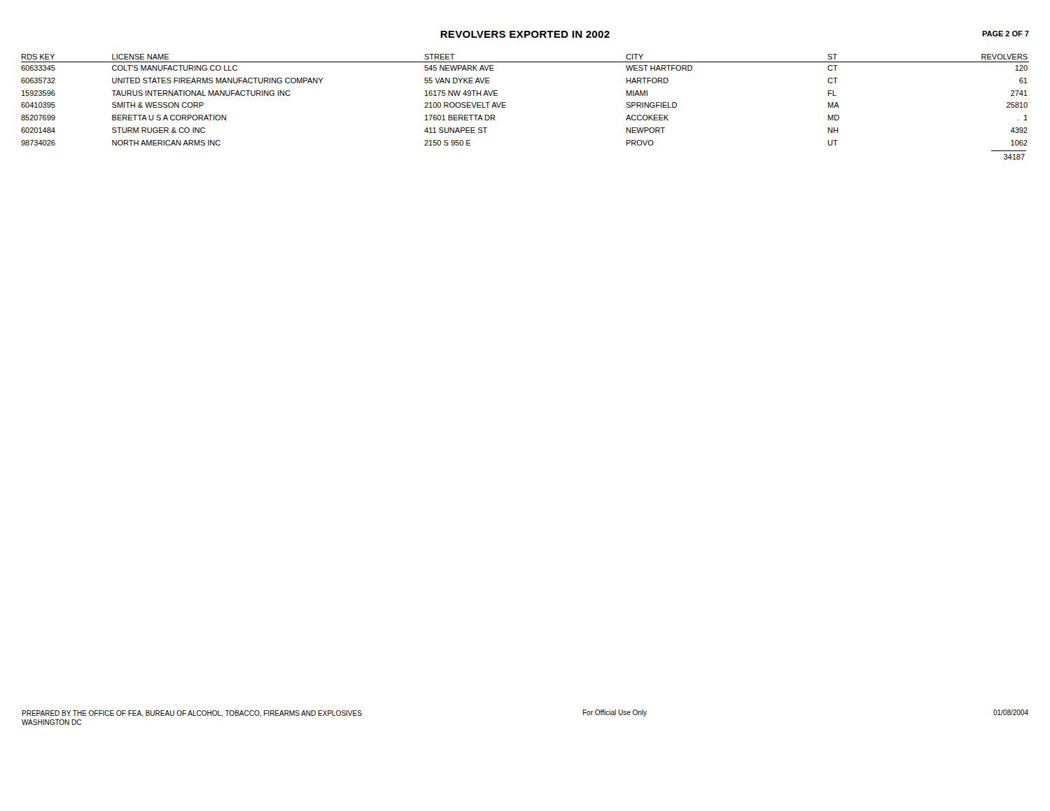REVOLVERS EXPORTED IN 2002 PAGE 2 OF 7
| RDS KEY | LICENSE NAME | STREET | CITY | ST | REVOLVERS |
| --- | --- | --- | --- | --- | --- |
| 60633345 | COLT'S MANUFACTURING CO LLC | 545 NEWPARK AVE | WEST HARTFORD | CT | 120 |
| 60635732 | UNITED STATES FIREARMS MANUFACTURING COMPANY | 55 VAN DYKE AVE | HARTFORD | CT | 61 |
| 15923596 | TAURUS INTERNATIONAL MANUFACTURING INC | 16175 NW 49TH AVE | MIAMI | FL | 2741 |
| 60410395 | SMITH & WESSON CORP | 2100 ROOSEVELT AVE | SPRINGFIELD | MA | 25810 |
| 85207699 | BERETTA U S A CORPORATION | 17601 BERETTA DR | ACCOKEEK | MD | . 1 |
| 60201484 | STURM RUGER & CO INC | 411 SUNAPEE ST | NEWPORT | NH | 4392 |
| 98734026 | NORTH AMERICAN ARMS INC | 2150 S 950 E | PROVO | UT | 1062 |
| | 34187 |
| PREPARED BY THE OFFICE OF FEA, BUREAU OF ALCOHOL, TOBACCO, FIREARMS AND EXPLOSIVES WASHINGTON DC | For Official Use Only | 01/08/2004 |